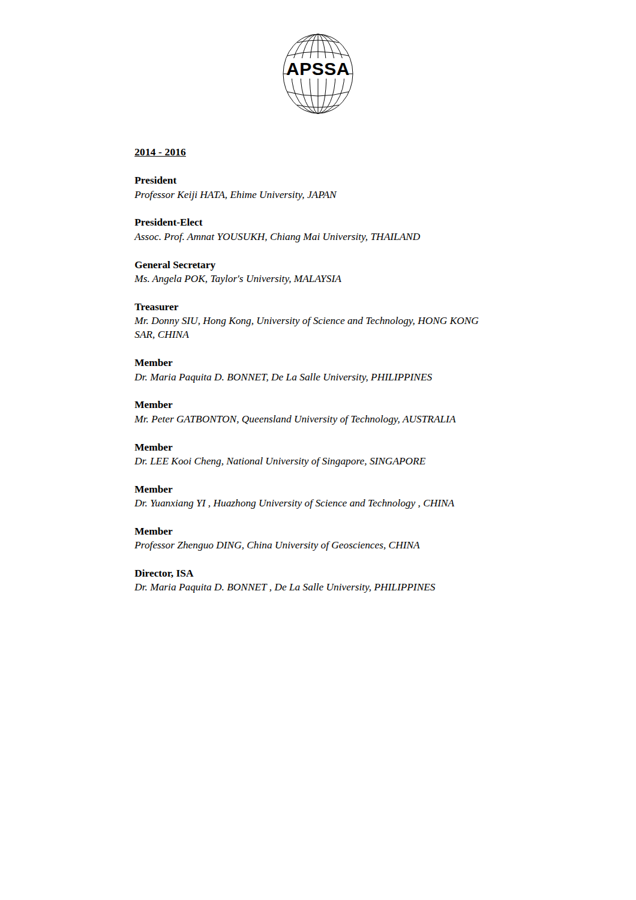APSSA
2014 - 2016
President
Professor Keiji HATA, Ehime University, JAPAN
President-Elect
Assoc. Prof. Amnat YOUSUKH, Chiang Mai University, THAILAND
General Secretary
Ms. Angela POK, Taylor's University, MALAYSIA
Treasurer
Mr. Donny SIU, Hong Kong, University of Science and Technology, HONG KONG SAR, CHINA
Member
Dr. Maria Paquita D. BONNET, De La Salle University, PHILIPPINES
Member
Mr. Peter GATBONTON, Queensland University of Technology, AUSTRALIA
Member
Dr. LEE Kooi Cheng, National University of Singapore, SINGAPORE
Member
Dr. Yuanxiang YI , Huazhong University of Science and Technology , CHINA
Member
Professor Zhenguo DING, China University of Geosciences, CHINA
Director, ISA
Dr. Maria Paquita D. BONNET , De La Salle University, PHILIPPINES